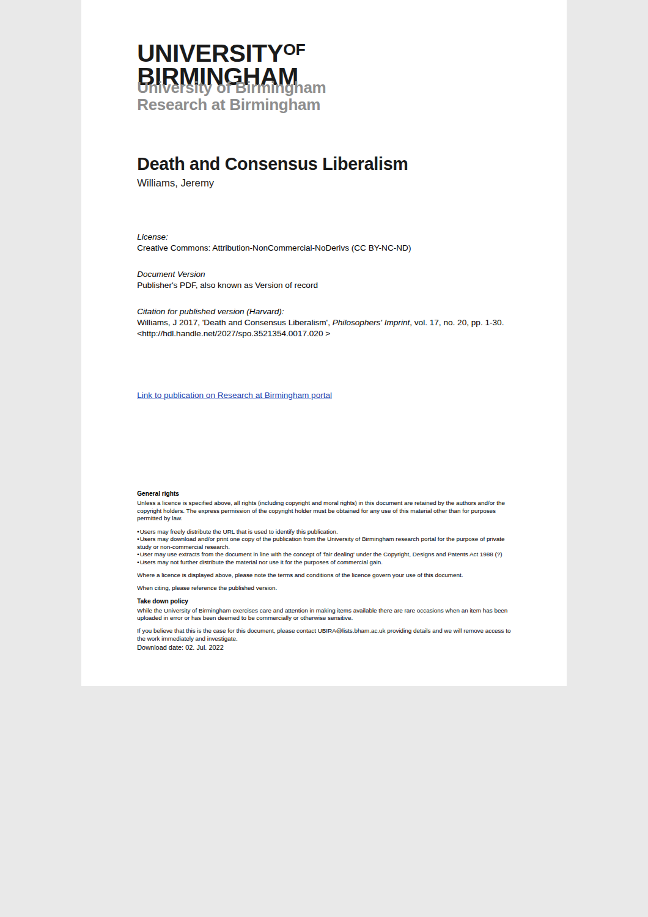UNIVERSITYOF
BIRMINGHAM
University of Birmingham
Research at Birmingham
Death and Consensus Liberalism
Williams, Jeremy
License:
Creative Commons: Attribution-NonCommercial-NoDerivs (CC BY-NC-ND)
Document Version
Publisher's PDF, also known as Version of record
Citation for published version (Harvard):
Williams, J 2017, 'Death and Consensus Liberalism', Philosophers' Imprint, vol. 17, no. 20, pp. 1-30. <http://hdl.handle.net/2027/spo.3521354.0017.020 >
Link to publication on Research at Birmingham portal
General rights
Unless a licence is specified above, all rights (including copyright and moral rights) in this document are retained by the authors and/or the copyright holders. The express permission of the copyright holder must be obtained for any use of this material other than for purposes permitted by law.
Users may freely distribute the URL that is used to identify this publication.
Users may download and/or print one copy of the publication from the University of Birmingham research portal for the purpose of private study or non-commercial research.
User may use extracts from the document in line with the concept of 'fair dealing' under the Copyright, Designs and Patents Act 1988 (?)
Users may not further distribute the material nor use it for the purposes of commercial gain.
Where a licence is displayed above, please note the terms and conditions of the licence govern your use of this document.
When citing, please reference the published version.
Take down policy
While the University of Birmingham exercises care and attention in making items available there are rare occasions when an item has been uploaded in error or has been deemed to be commercially or otherwise sensitive.
If you believe that this is the case for this document, please contact UBIRA@lists.bham.ac.uk providing details and we will remove access to the work immediately and investigate.
Download date: 02. Jul. 2022